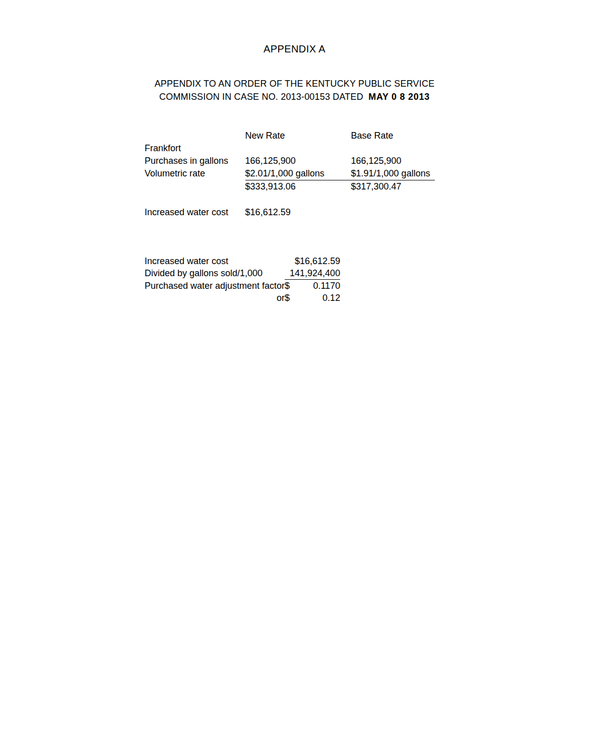APPENDIX A
APPENDIX TO AN ORDER OF THE KENTUCKY PUBLIC SERVICE
COMMISSION IN CASE NO. 2013-00153 DATED MAY 0 8 2013
| | New Rate | Base Rate |
| Frankfort | | |
| Purchases in gallons | 166,125,900 | 166,125,900 |
| Volumetric rate | $2.01/1,000 gallons | $1.91/1,000 gallons |
| | $333,913.06 | $317,300.47 |
| Increased water cost | $16,612.59 | |
| Increased water cost | | $16,612.59 |
| Divided by gallons sold/1,000 | | 141,924,400 |
| Purchased water adjustment factor | $ | 0.1170 |
| or | $ | 0.12 |